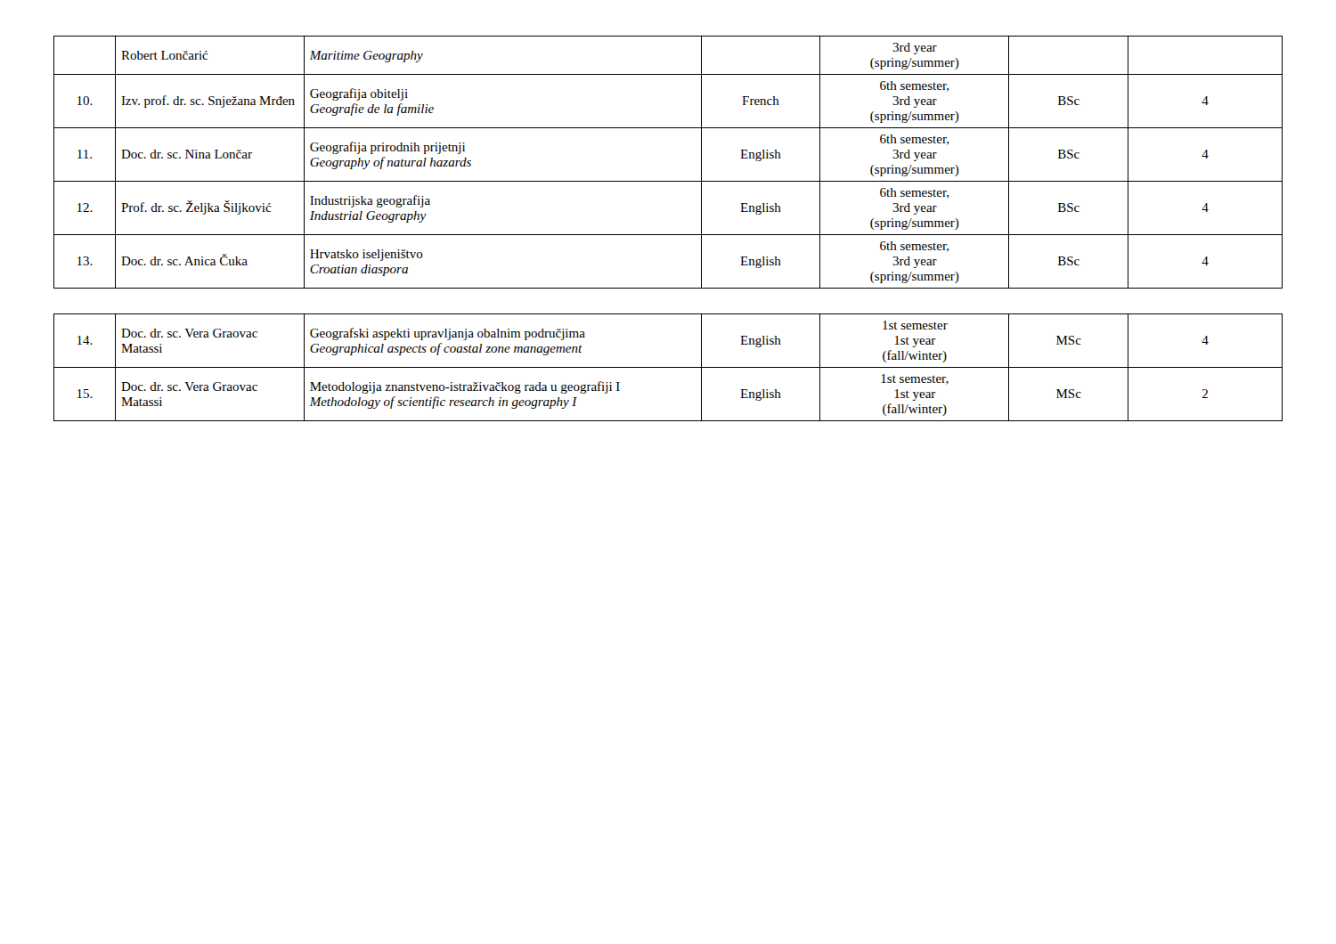| | Robert Lončarić | Maritime Geography | | 3rd year (spring/summer) | | |
| 10. | Izv. prof. dr. sc. Snježana Mrđen | Geografija obitelji Geografie de la familie | French | 6th semester, 3rd year (spring/summer) | BSc | 4 |
| 11. | Doc. dr. sc. Nina Lončar | Geografija prirodnih prijetnji Geography of natural hazards | English | 6th semester, 3rd year (spring/summer) | BSc | 4 |
| 12. | Prof. dr. sc. Željka Šiljković | Industrijska geografija Industrial Geography | English | 6th semester, 3rd year (spring/summer) | BSc | 4 |
| 13. | Doc. dr. sc. Anica Čuka | Hrvatsko iseljeništvo Croatian diaspora | English | 6th semester, 3rd year (spring/summer) | BSc | 4 |
| 14. | Doc. dr. sc. Vera Graovac Matassi | Geografski aspekti upravljanja obalnim područjima Geographical aspects of coastal zone management | English | 1st semester 1st year (fall/winter) | MSc | 4 |
| 15. | Doc. dr. sc. Vera Graovac Matassi | Metodologija znanstveno-istraživačkog rada u geografiji I Methodology of scientific research in geography I | English | 1st semester, 1st year (fall/winter) | MSc | 2 |